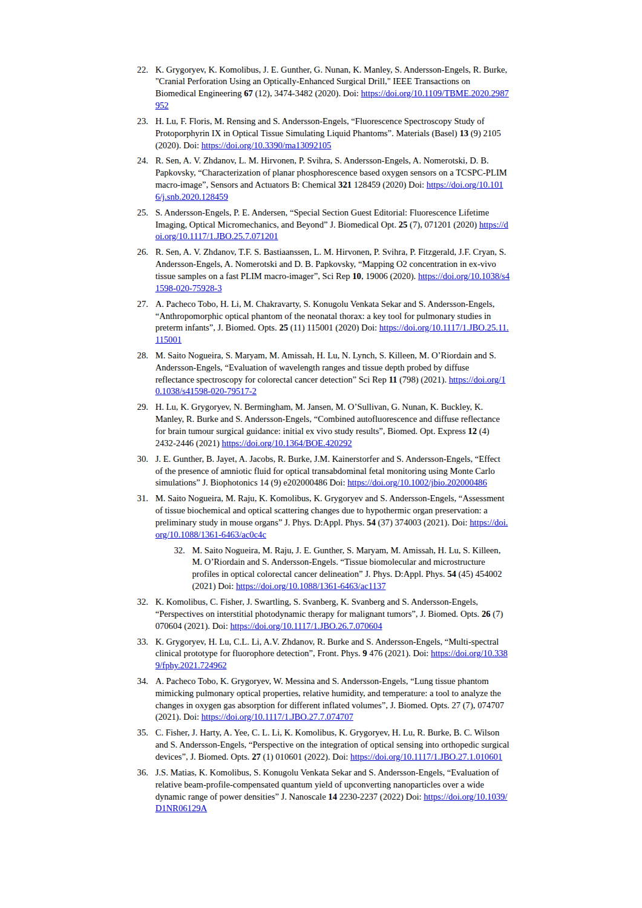K. Grygoryev, K. Komolibus, J. E. Gunther, G. Nunan, K. Manley, S. Andersson-Engels, R. Burke, "Cranial Perforation Using an Optically-Enhanced Surgical Drill," IEEE Transactions on Biomedical Engineering 67 (12), 3474-3482 (2020). Doi: https://doi.org/10.1109/TBME.2020.2987952
H. Lu, F. Floris, M. Rensing and S. Andersson-Engels, “Fluorescence Spectroscopy Study of Protoporphyrin IX in Optical Tissue Simulating Liquid Phantoms”. Materials (Basel) 13 (9) 2105 (2020). Doi: https://doi.org/10.3390/ma13092105
R. Sen, A. V. Zhdanov, L. M. Hirvonen, P. Svihra, S. Andersson-Engels, A. Nomerotski, D. B. Papkovsky, “Characterization of planar phosphorescence based oxygen sensors on a TCSPC-PLIM macro-image”, Sensors and Actuators B: Chemical 321 128459 (2020) Doi: https://doi.org/10.1016/j.snb.2020.128459
S. Andersson-Engels, P. E. Andersen, “Special Section Guest Editorial: Fluorescence Lifetime Imaging, Optical Micromechanics, and Beyond” J. Biomedical Opt. 25 (7), 071201 (2020) https://doi.org/10.1117/1.JBO.25.7.071201
R. Sen, A. V. Zhdanov, T.F. S. Bastiaanssen, L. M. Hirvonen, P. Svihra, P. Fitzgerald, J.F. Cryan, S. Andersson-Engels, A. Nomerotski and D. B. Papkovsky, “Mapping O2 concentration in ex-vivo tissue samples on a fast PLIM macro-imager”, Sci Rep 10, 19006 (2020). https://doi.org/10.1038/s41598-020-75928-3
A. Pacheco Tobo, H. Li, M. Chakravarty, S. Konugolu Venkata Sekar and S. Andersson-Engels, “Anthropomorphic optical phantom of the neonatal thorax: a key tool for pulmonary studies in preterm infants”, J. Biomed. Opts. 25 (11) 115001 (2020) Doi: https://doi.org/10.1117/1.JBO.25.11.115001
M. Saito Nogueira, S. Maryam, M. Amissah, H. Lu, N. Lynch, S. Killeen, M. O’Riordain and S. Andersson-Engels, “Evaluation of wavelength ranges and tissue depth probed by diffuse reflectance spectroscopy for colorectal cancer detection” Sci Rep 11 (798) (2021). https://doi.org/10.1038/s41598-020-79517-2
H. Lu, K. Grygoryev, N. Bermingham, M. Jansen, M. O’Sullivan, G. Nunan, K. Buckley, K. Manley, R. Burke and S. Andersson-Engels, “Combined autofluorescence and diffuse reflectance for brain tumour surgical guidance: initial ex vivo study results”, Biomed. Opt. Express 12 (4) 2432-2446 (2021) https://doi.org/10.1364/BOE.420292
J. E. Gunther, B. Jayet, A. Jacobs, R. Burke, J.M. Kainerstorfer and S. Andersson-Engels, “Effect of the presence of amniotic fluid for optical transabdominal fetal monitoring using Monte Carlo simulations” J. Biophotonics 14 (9) e202000486 Doi: https://doi.org/10.1002/jbio.202000486
M. Saito Nogueira, M. Raju, K. Komolibus, K. Grygoryev and S. Andersson-Engels, “Assessment of tissue biochemical and optical scattering changes due to hypothermic organ preservation: a preliminary study in mouse organs” J. Phys. D:Appl. Phys. 54 (37) 374003 (2021). Doi: https://doi.org/10.1088/1361-6463/ac0c4c
M. Saito Nogueira, M. Raju, J. E. Gunther, S. Maryam, M. Amissah, H. Lu, S. Killeen, M. O’Riordain and S. Andersson-Engels. “Tissue biomolecular and microstructure profiles in optical colorectal cancer delineation” J. Phys. D:Appl. Phys. 54 (45) 454002 (2021) Doi: https://doi.org/10.1088/1361-6463/ac1137
K. Komolibus, C. Fisher, J. Swartling, S. Svanberg, K. Svanberg and S. Andersson-Engels, “Perspectives on interstitial photodynamic therapy for malignant tumors”, J. Biomed. Opts. 26 (7) 070604 (2021). Doi: https://doi.org/10.1117/1.JBO.26.7.070604
K. Grygoryev, H. Lu, C.L. Li, A.V. Zhdanov, R. Burke and S. Andersson-Engels, “Multi-spectral clinical prototype for fluorophore detection”, Front. Phys. 9 476 (2021). Doi: https://doi.org/10.3389/fphy.2021.724962
A. Pacheco Tobo, K. Grygoryev, W. Messina and S. Andersson-Engels, “Lung tissue phantom mimicking pulmonary optical properties, relative humidity, and temperature: a tool to analyze the changes in oxygen gas absorption for different inflated volumes”, J. Biomed. Opts. 27 (7), 074707 (2021). Doi: https://doi.org/10.1117/1.JBO.27.7.074707
C. Fisher, J. Harty, A. Yee, C. L. Li, K. Komolibus, K. Grygoryev, H. Lu, R. Burke, B. C. Wilson and S. Andersson-Engels, “Perspective on the integration of optical sensing into orthopedic surgical devices”, J. Biomed. Opts. 27 (1) 010601 (2022). Doi: https://doi.org/10.1117/1.JBO.27.1.010601
J.S. Matias, K. Komolibus, S. Konugolu Venkata Sekar and S. Andersson-Engels, “Evaluation of relative beam-profile-compensated quantum yield of upconverting nanoparticles over a wide dynamic range of power densities” J. Nanoscale 14 2230-2237 (2022) Doi: https://doi.org/10.1039/D1NR06129A